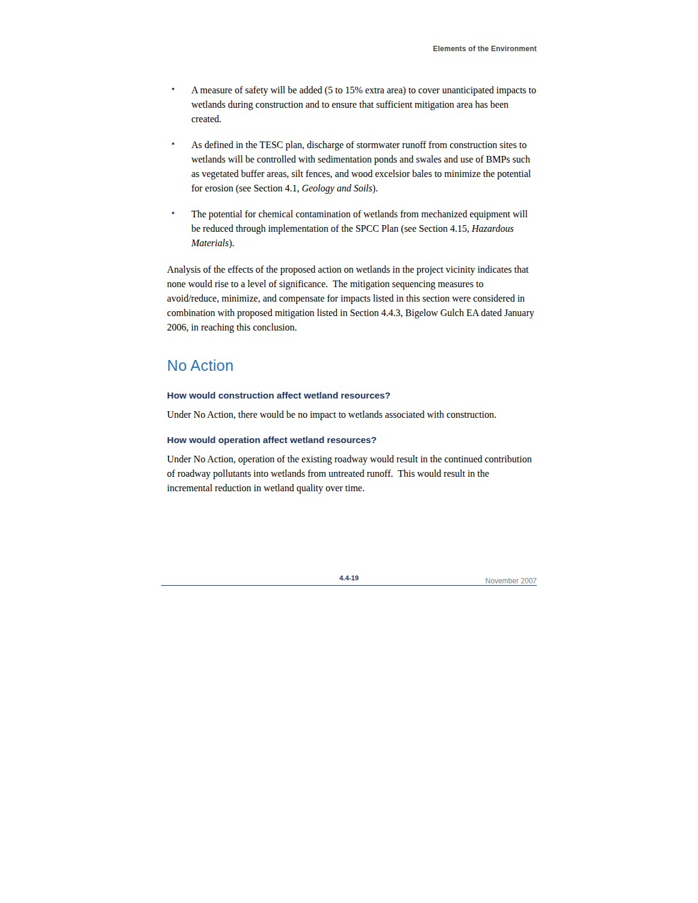Elements of the Environment
A measure of safety will be added (5 to 15% extra area) to cover unanticipated impacts to wetlands during construction and to ensure that sufficient mitigation area has been created.
As defined in the TESC plan, discharge of stormwater runoff from construction sites to wetlands will be controlled with sedimentation ponds and swales and use of BMPs such as vegetated buffer areas, silt fences, and wood excelsior bales to minimize the potential for erosion (see Section 4.1, Geology and Soils).
The potential for chemical contamination of wetlands from mechanized equipment will be reduced through implementation of the SPCC Plan (see Section 4.15, Hazardous Materials).
Analysis of the effects of the proposed action on wetlands in the project vicinity indicates that none would rise to a level of significance. The mitigation sequencing measures to avoid/reduce, minimize, and compensate for impacts listed in this section were considered in combination with proposed mitigation listed in Section 4.4.3, Bigelow Gulch EA dated January 2006, in reaching this conclusion.
No Action
How would construction affect wetland resources?
Under No Action, there would be no impact to wetlands associated with construction.
How would operation affect wetland resources?
Under No Action, operation of the existing roadway would result in the continued contribution of roadway pollutants into wetlands from untreated runoff. This would result in the incremental reduction in wetland quality over time.
4.4-19
November 2007